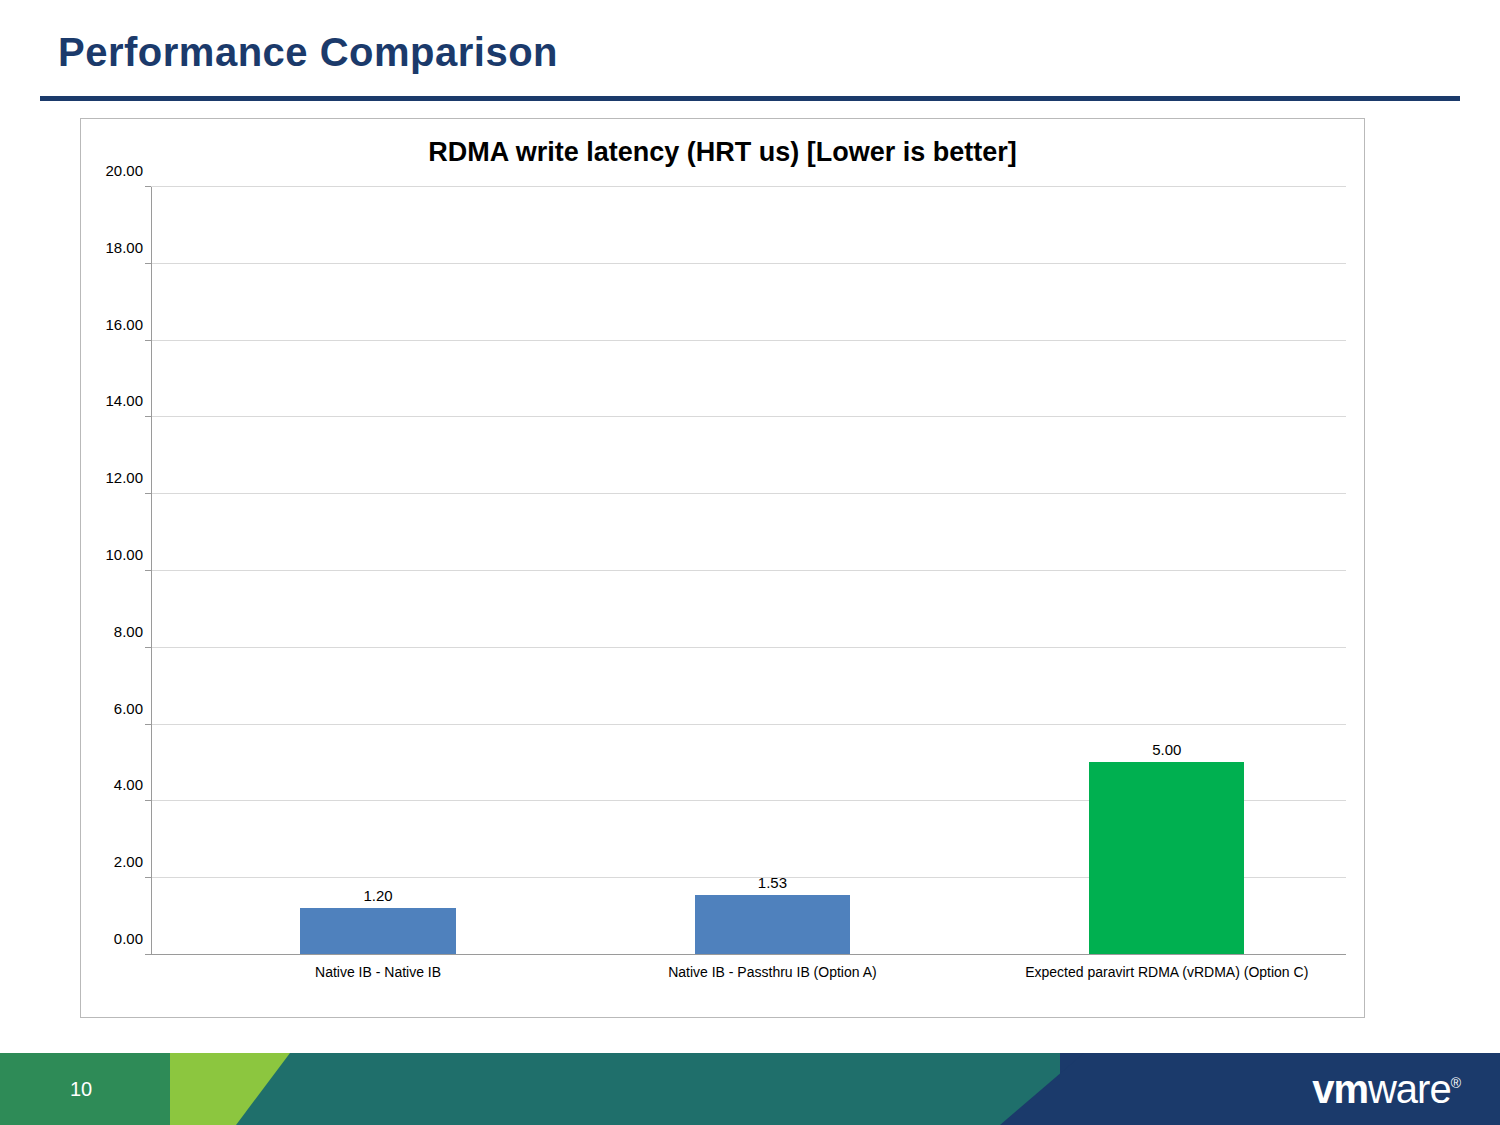Performance Comparison
RDMA write latency (HRT us) [Lower is better]
0.00
2.00
4.00
6.00
8.00
10.00
12.00
14.00
16.00
18.00
20.00
1.20
Native IB - Native IB
1.53
Native IB - Passthru IB (Option A)
5.00
Expected paravirt RDMA (vRDMA) (Option C)
10
vm ware®